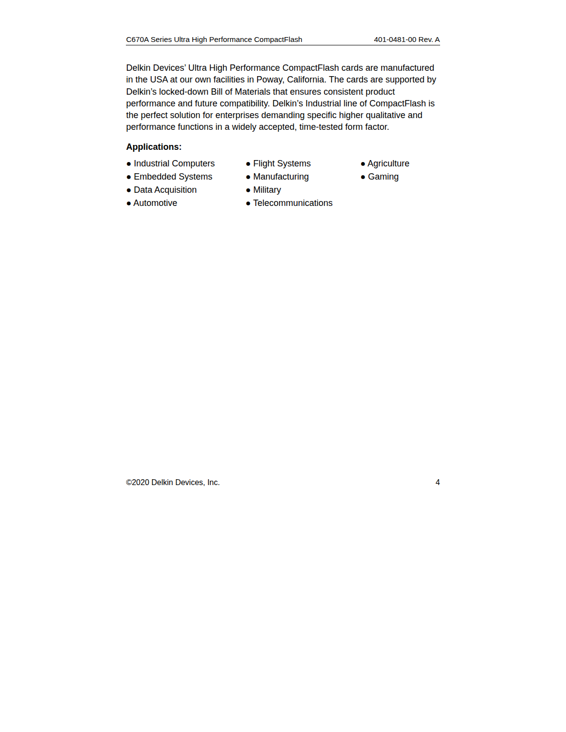C670A Series Ultra High Performance CompactFlash
401-0481-00 Rev. A
Delkin Devices’ Ultra High Performance CompactFlash cards are manufactured in the USA at our own facilities in Poway, California. The cards are supported by Delkin’s locked-down Bill of Materials that ensures consistent product performance and future compatibility. Delkin’s Industrial line of CompactFlash is the perfect solution for enterprises demanding specific higher qualitative and performance functions in a widely accepted, time-tested form factor.
Applications:
| ● Industrial Computers | ● Flight Systems | ● Agriculture |
| ● Embedded Systems | ● Manufacturing | ● Gaming |
| ● Data Acquisition | ● Military | |
| ● Automotive | ● Telecommunications | |
©2020 Delkin Devices, Inc.
4